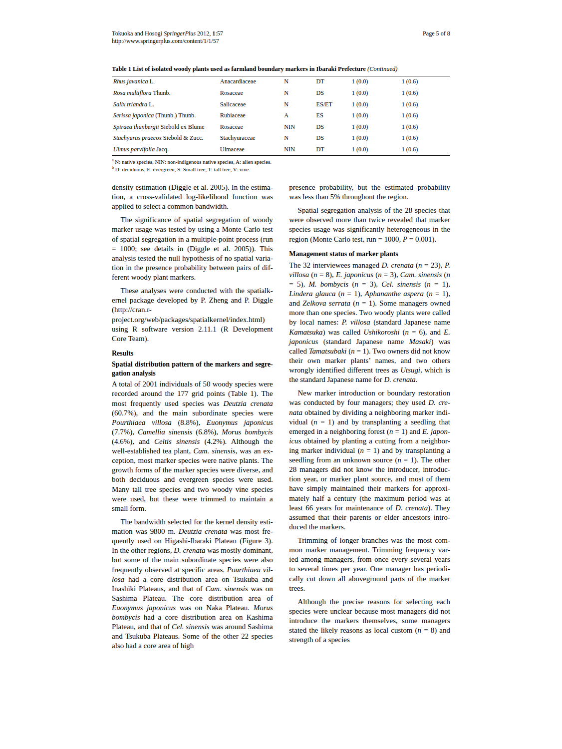Tokuoka and Hosogi SpringerPlus 2012, 1:57
http://www.springerplus.com/content/1/1/57
Page 5 of 8
Table 1 List of isolated woody plants used as farmland boundary markers in Ibaraki Prefecture (Continued)
| Rhus javanica L. | Anacardiaceae | N | DT | 1 (0.0) | 1 (0.6) |
| Rosa multiflora Thunb. | Rosaceae | N | DS | 1 (0.0) | 1 (0.6) |
| Salix triandra L. | Salicaceae | N | ES/ET | 1 (0.0) | 1 (0.6) |
| Serissa japonica (Thunb.) Thunb. | Rubiaceae | A | ES | 1 (0.0) | 1 (0.6) |
| Spiraea thunbergii Siebold ex Blume | Rosaceae | NIN | DS | 1 (0.0) | 1 (0.6) |
| Stachyurus praecox Siebold & Zucc. | Stachyuraceae | N | DS | 1 (0.0) | 1 (0.6) |
| Ulmus parvifolia Jacq. | Ulmaceae | NIN | DT | 1 (0.0) | 1 (0.6) |
a N: native species, NIN: non-indigenous native species, A: alien species.
b D: deciduous, E: evergreen, S: Small tree, T: tall tree, V: vine.
density estimation (Diggle et al. 2005). In the estimation, a cross-validated log-likelihood function was applied to select a common bandwidth.
The significance of spatial segregation of woody marker usage was tested by using a Monte Carlo test of spatial segregation in a multiple-point process (run = 1000; see details in (Diggle et al. 2005)). This analysis tested the null hypothesis of no spatial variation in the presence probability between pairs of different woody plant markers.
These analyses were conducted with the spatialkernel package developed by P. Zheng and P. Diggle (http://cran.r-project.org/web/packages/spatialkernel/index.html) using R software version 2.11.1 (R Development Core Team).
Results
Spatial distribution pattern of the markers and segregation analysis
A total of 2001 individuals of 50 woody species were recorded around the 177 grid points (Table 1). The most frequently used species was Deutzia crenata (60.7%), and the main subordinate species were Pourthiaea villosa (8.8%), Euonymus japonicus (7.7%), Camellia sinensis (6.8%), Morus bombycis (4.6%), and Celtis sinensis (4.2%). Although the well-established tea plant, Cam. sinensis, was an exception, most marker species were native plants. The growth forms of the marker species were diverse, and both deciduous and evergreen species were used. Many tall tree species and two woody vine species were used, but these were trimmed to maintain a small form.
The bandwidth selected for the kernel density estimation was 9800 m. Deutzia crenata was most frequently used on Higashi-Ibaraki Plateau (Figure 3). In the other regions, D. crenata was mostly dominant, but some of the main subordinate species were also frequently observed at specific areas. Pourthiaea villosa had a core distribution area on Tsukuba and Inashiki Plateaus, and that of Cam. sinensis was on Sashima Plateau. The core distribution area of Euonymus japonicus was on Naka Plateau. Morus bombycis had a core distribution area on Kashima Plateau, and that of Cel. sinensis was around Sashima and Tsukuba Plateaus. Some of the other 22 species also had a core area of high
presence probability, but the estimated probability was less than 5% throughout the region.
Spatial segregation analysis of the 28 species that were observed more than twice revealed that marker species usage was significantly heterogeneous in the region (Monte Carlo test, run = 1000, P = 0.001).
Management status of marker plants
The 32 interviewees managed D. crenata (n = 23), P. villosa (n = 8), E. japonicus (n = 3), Cam. sinensis (n = 5), M. bombycis (n = 3), Cel. sinensis (n = 1), Lindera glauca (n = 1), Aphananthe aspera (n = 1), and Zelkova serrata (n = 1). Some managers owned more than one species. Two woody plants were called by local names: P. villosa (standard Japanese name Kamatsuka) was called Ushikoroshi (n = 6), and E. japonicus (standard Japanese name Masaki) was called Tamatsubaki (n = 1). Two owners did not know their own marker plants’ names, and two others wrongly identified different trees as Utsugi, which is the standard Japanese name for D. crenata.
New marker introduction or boundary restoration was conducted by four managers; they used D. crenata obtained by dividing a neighboring marker individual (n = 1) and by transplanting a seedling that emerged in a neighboring forest (n = 1) and E. japonicus obtained by planting a cutting from a neighboring marker individual (n = 1) and by transplanting a seedling from an unknown source (n = 1). The other 28 managers did not know the introducer, introduction year, or marker plant source, and most of them have simply maintained their markers for approximately half a century (the maximum period was at least 66 years for maintenance of D. crenata). They assumed that their parents or elder ancestors introduced the markers.
Trimming of longer branches was the most common marker management. Trimming frequency varied among managers, from once every several years to several times per year. One manager has periodically cut down all aboveground parts of the marker trees.
Although the precise reasons for selecting each species were unclear because most managers did not introduce the markers themselves, some managers stated the likely reasons as local custom (n = 8) and strength of a species